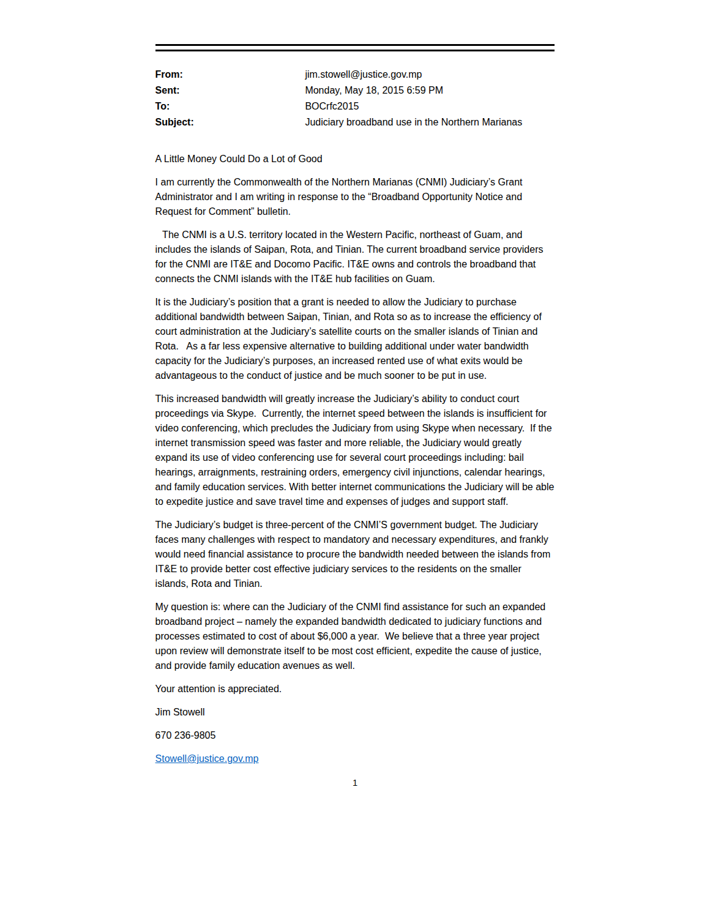| From: | jim.stowell@justice.gov.mp |
| Sent: | Monday, May 18, 2015 6:59 PM |
| To: | BOCrfc2015 |
| Subject: | Judiciary broadband use in the Northern Marianas |
A Little Money Could Do a Lot of Good
I am currently the Commonwealth of the Northern Marianas (CNMI) Judiciary’s Grant Administrator and I am writing in response to the “Broadband Opportunity Notice and Request for Comment” bulletin.
The CNMI is a U.S. territory located in the Western Pacific, northeast of Guam, and includes the islands of Saipan, Rota, and Tinian. The current broadband service providers for the CNMI are IT&E and Docomo Pacific. IT&E owns and controls the broadband that connects the CNMI islands with the IT&E hub facilities on Guam.
It is the Judiciary’s position that a grant is needed to allow the Judiciary to purchase additional bandwidth between Saipan, Tinian, and Rota so as to increase the efficiency of court administration at the Judiciary’s satellite courts on the smaller islands of Tinian and Rota. As a far less expensive alternative to building additional under water bandwidth capacity for the Judiciary’s purposes, an increased rented use of what exits would be advantageous to the conduct of justice and be much sooner to be put in use.
This increased bandwidth will greatly increase the Judiciary’s ability to conduct court proceedings via Skype. Currently, the internet speed between the islands is insufficient for video conferencing, which precludes the Judiciary from using Skype when necessary. If the internet transmission speed was faster and more reliable, the Judiciary would greatly expand its use of video conferencing use for several court proceedings including: bail hearings, arraignments, restraining orders, emergency civil injunctions, calendar hearings, and family education services. With better internet communications the Judiciary will be able to expedite justice and save travel time and expenses of judges and support staff.
The Judiciary’s budget is three-percent of the CNMI’S government budget. The Judiciary faces many challenges with respect to mandatory and necessary expenditures, and frankly would need financial assistance to procure the bandwidth needed between the islands from IT&E to provide better cost effective judiciary services to the residents on the smaller islands, Rota and Tinian.
My question is: where can the Judiciary of the CNMI find assistance for such an expanded broadband project – namely the expanded bandwidth dedicated to judiciary functions and processes estimated to cost of about $6,000 a year. We believe that a three year project upon review will demonstrate itself to be most cost efficient, expedite the cause of justice, and provide family education avenues as well.
Your attention is appreciated.
Jim Stowell
670 236-9805
Stowell@justice.gov.mp
1